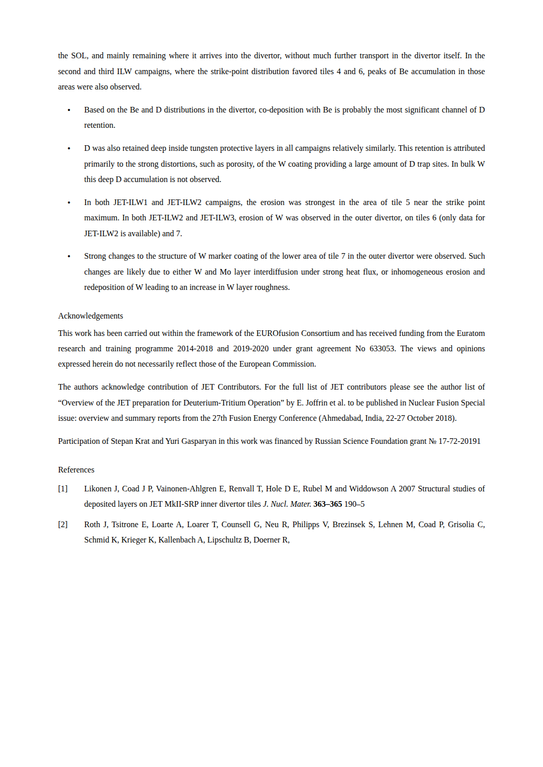the SOL, and mainly remaining where it arrives into the divertor, without much further transport in the divertor itself. In the second and third ILW campaigns, where the strike-point distribution favored tiles 4 and 6, peaks of Be accumulation in those areas were also observed.
Based on the Be and D distributions in the divertor, co-deposition with Be is probably the most significant channel of D retention.
D was also retained deep inside tungsten protective layers in all campaigns relatively similarly. This retention is attributed primarily to the strong distortions, such as porosity, of the W coating providing a large amount of D trap sites. In bulk W this deep D accumulation is not observed.
In both JET-ILW1 and JET-ILW2 campaigns, the erosion was strongest in the area of tile 5 near the strike point maximum. In both JET-ILW2 and JET-ILW3, erosion of W was observed in the outer divertor, on tiles 6 (only data for JET-ILW2 is available) and 7.
Strong changes to the structure of W marker coating of the lower area of tile 7 in the outer divertor were observed. Such changes are likely due to either W and Mo layer interdiffusion under strong heat flux, or inhomogeneous erosion and redeposition of W leading to an increase in W layer roughness.
Acknowledgements
This work has been carried out within the framework of the EUROfusion Consortium and has received funding from the Euratom research and training programme 2014-2018 and 2019-2020 under grant agreement No 633053. The views and opinions expressed herein do not necessarily reflect those of the European Commission.
The authors acknowledge contribution of JET Contributors. For the full list of JET contributors please see the author list of “Overview of the JET preparation for Deuterium-Tritium Operation” by E. Joffrin et al. to be published in Nuclear Fusion Special issue: overview and summary reports from the 27th Fusion Energy Conference (Ahmedabad, India, 22-27 October 2018).
Participation of Stepan Krat and Yuri Gasparyan in this work was financed by Russian Science Foundation grant № 17-72-20191
References
[1] Likonen J, Coad J P, Vainonen-Ahlgren E, Renvall T, Hole D E, Rubel M and Widdowson A 2007 Structural studies of deposited layers on JET MkII-SRP inner divertor tiles J. Nucl. Mater. 363–365 190–5
[2] Roth J, Tsitrone E, Loarte A, Loarer T, Counsell G, Neu R, Philipps V, Brezinsek S, Lehnen M, Coad P, Grisolia C, Schmid K, Krieger K, Kallenbach A, Lipschultz B, Doerner R,